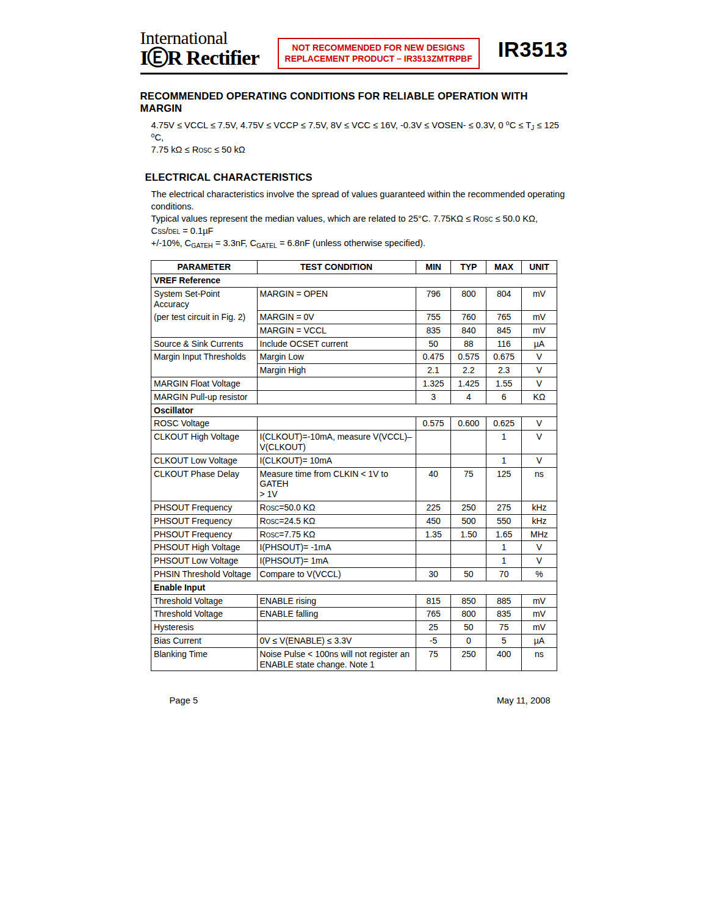International
IⒺR Rectifier
NOT RECOMMENDED FOR NEW DESIGNS
REPLACEMENT PRODUCT – IR3513ZMTRPBF
IR3513
RECOMMENDED OPERATING CONDITIONS FOR RELIABLE OPERATION WITH MARGIN
4.75V ≤ VCCL ≤ 7.5V, 4.75V ≤ VCCP ≤ 7.5V, 8V ≤ VCC ≤ 16V, -0.3V ≤ VOSEN- ≤ 0.3V, 0 o C ≤ TJ ≤ 125 o C,
7.75 kΩ ≤ Rosc ≤ 50 kΩ
ELECTRICAL CHARACTERISTICS
The electrical characteristics involve the spread of values guaranteed within the recommended operating conditions.
Typical values represent the median values, which are related to 25°C. 7.75KΩ ≤ Rosc ≤ 50.0 KΩ, Css/del = 0.1µF
+/-10%, CGATEH = 3.3nF, CGATEL = 6.8nF (unless otherwise specified).
| PARAMETER | TEST CONDITION | MIN | TYP | MAX | UNIT |
| --- | --- | --- | --- | --- | --- |
| VREF Reference |
| System Set-Point Accuracy | MARGIN = OPEN | 796 | 800 | 804 | mV |
| (per test circuit in Fig. 2) | MARGIN = 0V | 755 | 760 | 765 | mV |
| | MARGIN = VCCL | 835 | 840 | 845 | mV |
| Source & Sink Currents | Include OCSET current | 50 | 88 | 116 | µA |
| Margin Input Thresholds | Margin Low | 0.475 | 0.575 | 0.675 | V |
| | Margin High | 2.1 | 2.2 | 2.3 | V |
| MARGIN Float Voltage | | 1.325 | 1.425 | 1.55 | V |
| MARGIN Pull-up resistor | | 3 | 4 | 6 | KΩ |
| Oscillator |
| ROSC Voltage | | 0.575 | 0.600 | 0.625 | V |
| CLKOUT High Voltage | I(CLKOUT)=-10mA, measure V(VCCL)– V(CLKOUT) | | | 1 | V |
| CLKOUT Low Voltage | I(CLKOUT)= 10mA | | | 1 | V |
| CLKOUT Phase Delay | Measure time from CLKIN < 1V to GATEH > 1V | 40 | 75 | 125 | ns |
| PHSOUT Frequency | R osc =50.0 KΩ | 225 | 250 | 275 | kHz |
| PHSOUT Frequency | R osc =24.5 KΩ | 450 | 500 | 550 | kHz |
| PHSOUT Frequency | R osc =7.75 KΩ | 1.35 | 1.50 | 1.65 | MHz |
| PHSOUT High Voltage | I(PHSOUT)= -1mA | | | 1 | V |
| PHSOUT Low Voltage | I(PHSOUT)= 1mA | | | 1 | V |
| PHSIN Threshold Voltage | Compare to V(VCCL) | 30 | 50 | 70 | % |
| Enable Input |
| Threshold Voltage | ENABLE rising | 815 | 850 | 885 | mV |
| Threshold Voltage | ENABLE falling | 765 | 800 | 835 | mV |
| Hysteresis | | 25 | 50 | 75 | mV |
| Bias Current | 0V ≤ V(ENABLE) ≤ 3.3V | -5 | 0 | 5 | µA |
| Blanking Time | Noise Pulse < 100ns will not register an ENABLE state change. Note 1 | 75 | 250 | 400 | ns |
Page 5
May 11, 2008